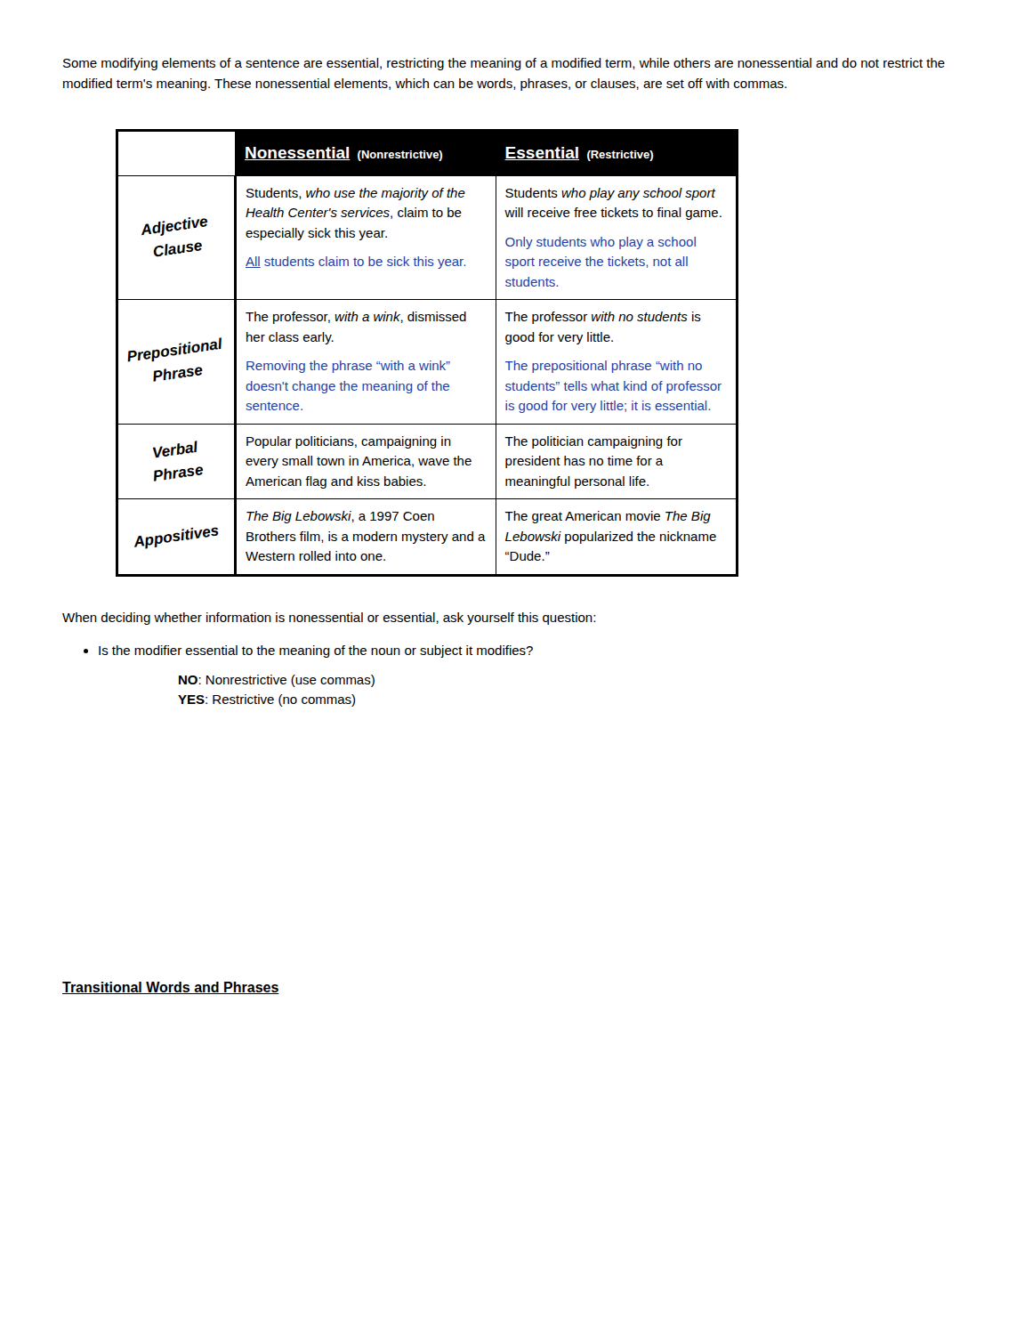Some modifying elements of a sentence are essential, restricting the meaning of a modified term, while others are nonessential and do not restrict the modified term's meaning. These nonessential elements, which can be words, phrases, or clauses, are set off with commas.
| | Nonessential (Nonrestrictive) | Essential (Restrictive) |
| --- | --- | --- |
| Adjective Clause | Students, who use the majority of the Health Center's services , claim to be especially sick this year. All students claim to be sick this year. | Students who play any school sport will receive free tickets to final game. Only students who play a school sport receive the tickets, not all students. |
| Prepositional Phrase | The professor, with a wink , dismissed her class early. Removing the phrase “with a wink” doesn't change the meaning of the sentence. | The professor with no students is good for very little. The prepositional phrase “with no students” tells what kind of professor is good for very little; it is essential. |
| Verbal Phrase | Popular politicians, campaigning in every small town in America, wave the American flag and kiss babies. | The politician campaigning for president has no time for a meaningful personal life. |
| Appositives | The Big Lebowski , a 1997 Coen Brothers film, is a modern mystery and a Western rolled into one. | The great American movie The Big Lebowski popularized the nickname “Dude.” |
When deciding whether information is nonessential or essential, ask yourself this question:
Is the modifier essential to the meaning of the noun or subject it modifies?
NO: Nonrestrictive (use commas)
YES: Restrictive (no commas)
Transitional Words and Phrases